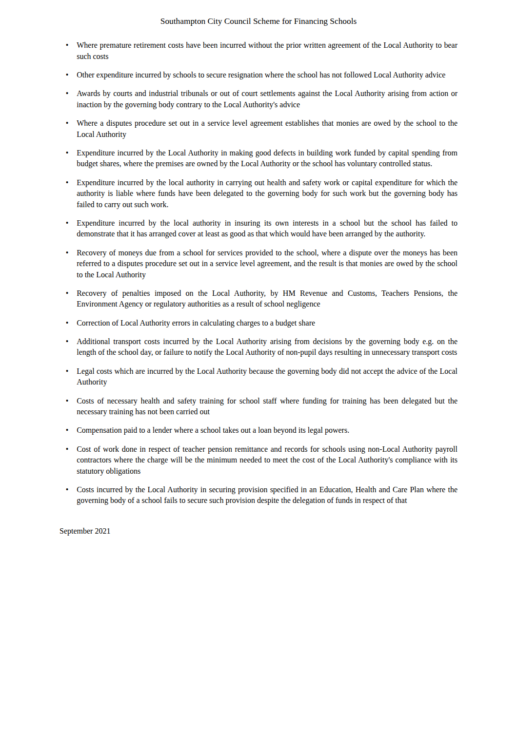Southampton City Council Scheme for Financing Schools
Where premature retirement costs have been incurred without the prior written agreement of the Local Authority to bear such costs
Other expenditure incurred by schools to secure resignation where the school has not followed Local Authority advice
Awards by courts and industrial tribunals or out of court settlements against the Local Authority arising from action or inaction by the governing body contrary to the Local Authority's advice
Where a disputes procedure set out in a service level agreement establishes that monies are owed by the school to the Local Authority
Expenditure incurred by the Local Authority in making good defects in building work funded by capital spending from budget shares, where the premises are owned by the Local Authority or the school has voluntary controlled status.
Expenditure incurred by the local authority in carrying out health and safety work or capital expenditure for which the authority is liable where funds have been delegated to the governing body for such work but the governing body has failed to carry out such work.
Expenditure incurred by the local authority in insuring its own interests in a school but the school has failed to demonstrate that it has arranged cover at least as good as that which would have been arranged by the authority.
Recovery of moneys due from a school for services provided to the school, where a dispute over the moneys has been referred to a disputes procedure set out in a service level agreement, and the result is that monies are owed by the school to the Local Authority
Recovery of penalties imposed on the Local Authority, by HM Revenue and Customs, Teachers Pensions, the Environment Agency or regulatory authorities as a result of school negligence
Correction of Local Authority errors in calculating charges to a budget share
Additional transport costs incurred by the Local Authority arising from decisions by the governing body e.g. on the length of the school day, or failure to notify the Local Authority of non-pupil days resulting in unnecessary transport costs
Legal costs which are incurred by the Local Authority because the governing body did not accept the advice of the Local Authority
Costs of necessary health and safety training for school staff where funding for training has been delegated but the necessary training has not been carried out
Compensation paid to a lender where a school takes out a loan beyond its legal powers.
Cost of work done in respect of teacher pension remittance and records for schools using non-Local Authority payroll contractors where the charge will be the minimum needed to meet the cost of the Local Authority's compliance with its statutory obligations
Costs incurred by the Local Authority in securing provision specified in an Education, Health and Care Plan where the governing body of a school fails to secure such provision despite the delegation of funds in respect of that
September 2021